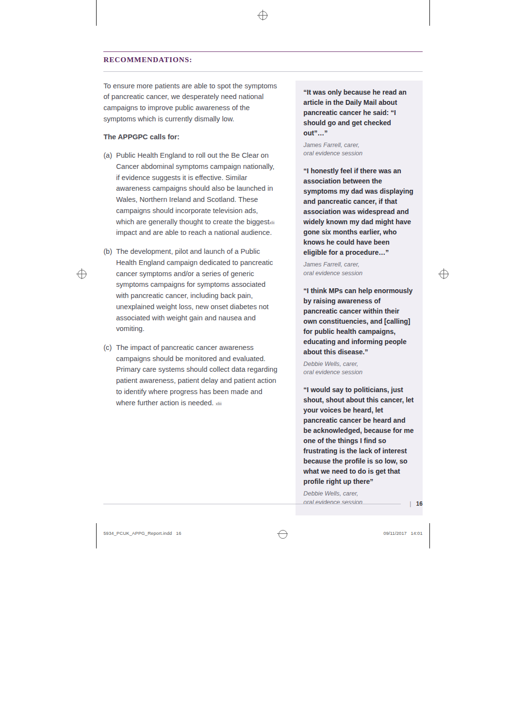Recommendations:
To ensure more patients are able to spot the symptoms of pancreatic cancer, we desperately need national campaigns to improve public awareness of the symptoms which is currently dismally low.
The APPGPC calls for:
(a) Public Health England to roll out the Be Clear on Cancer abdominal symptoms campaign nationally, if evidence suggests it is effective. Similar awareness campaigns should also be launched in Wales, Northern Ireland and Scotland. These campaigns should incorporate television ads, which are generally thought to create the biggestxlii impact and are able to reach a national audience.
(b) The development, pilot and launch of a Public Health England campaign dedicated to pancreatic cancer symptoms and/or a series of generic symptoms campaigns for symptoms associated with pancreatic cancer, including back pain, unexplained weight loss, new onset diabetes not associated with weight gain and nausea and vomiting.
(c) The impact of pancreatic cancer awareness campaigns should be monitored and evaluated. Primary care systems should collect data regarding patient awareness, patient delay and patient action to identify where progress has been made and where further action is needed. xliii
“It was only because he read an article in the Daily Mail about pancreatic cancer he said: “I should go and get checked out”…”
James Farrell, carer,
oral evidence session
“I honestly feel if there was an association between the symptoms my dad was displaying and pancreatic cancer, if that association was widespread and widely known my dad might have gone six months earlier, who knows he could have been eligible for a procedure…”
James Farrell, carer,
oral evidence session
“I think MPs can help enormously by raising awareness of pancreatic cancer within their own constituencies, and [calling] for public health campaigns, educating and informing people about this disease.”
Debbie Wells, carer,
oral evidence session
“I would say to politicians, just shout, shout about this cancer, let your voices be heard, let pancreatic cancer be heard and be acknowledged, because for me one of the things I find so frustrating is the lack of interest because the profile is so low, so what we need to do is get that profile right up there”
Debbie Wells, carer,
oral evidence session
| 16
5934_PCUK_APPG_Report.indd 16 09/11/2017 14:01